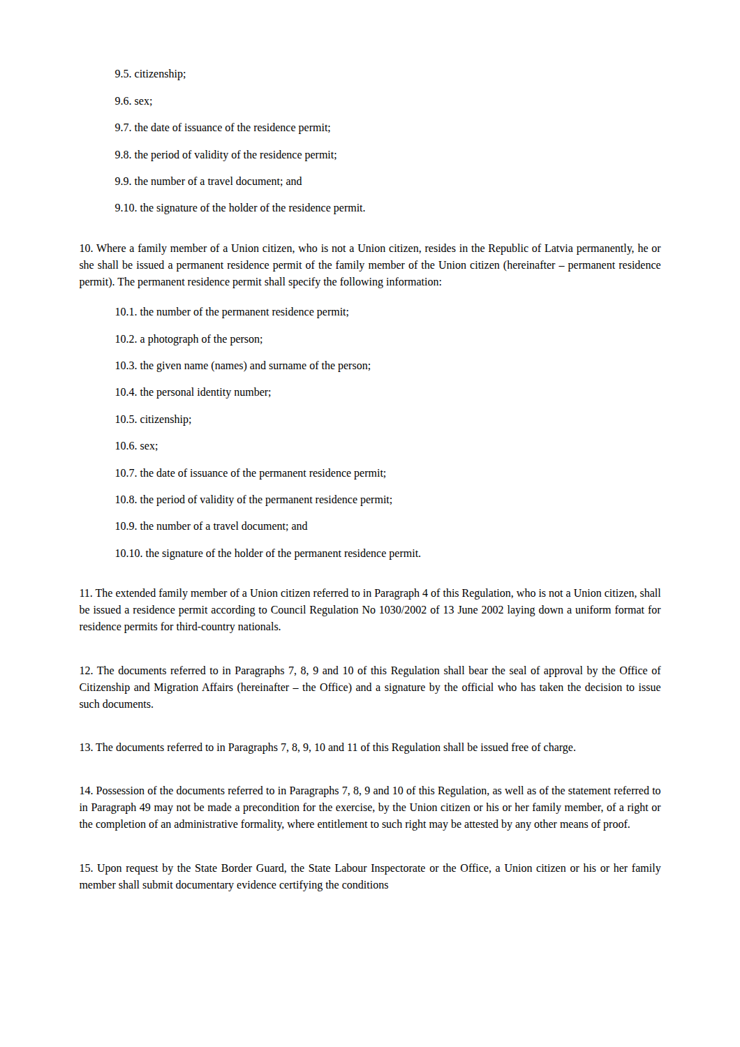9.5. citizenship;
9.6. sex;
9.7. the date of issuance of the residence permit;
9.8. the period of validity of the residence permit;
9.9. the number of a travel document; and
9.10. the signature of the holder of the residence permit.
10. Where a family member of a Union citizen, who is not a Union citizen, resides in the Republic of Latvia permanently, he or she shall be issued a permanent residence permit of the family member of the Union citizen (hereinafter – permanent residence permit). The permanent residence permit shall specify the following information:
10.1. the number of the permanent residence permit;
10.2. a photograph of the person;
10.3. the given name (names) and surname of the person;
10.4. the personal identity number;
10.5. citizenship;
10.6. sex;
10.7. the date of issuance of the permanent residence permit;
10.8. the period of validity of the permanent residence permit;
10.9. the number of a travel document; and
10.10. the signature of the holder of the permanent residence permit.
11. The extended family member of a Union citizen referred to in Paragraph 4 of this Regulation, who is not a Union citizen, shall be issued a residence permit according to Council Regulation No 1030/2002 of 13 June 2002 laying down a uniform format for residence permits for third-country nationals.
12. The documents referred to in Paragraphs 7, 8, 9 and 10 of this Regulation shall bear the seal of approval by the Office of Citizenship and Migration Affairs (hereinafter – the Office) and a signature by the official who has taken the decision to issue such documents.
13. The documents referred to in Paragraphs 7, 8, 9, 10 and 11 of this Regulation shall be issued free of charge.
14. Possession of the documents referred to in Paragraphs 7, 8, 9 and 10 of this Regulation, as well as of the statement referred to in Paragraph 49 may not be made a precondition for the exercise, by the Union citizen or his or her family member, of a right or the completion of an administrative formality, where entitlement to such right may be attested by any other means of proof.
15. Upon request by the State Border Guard, the State Labour Inspectorate or the Office, a Union citizen or his or her family member shall submit documentary evidence certifying the conditions